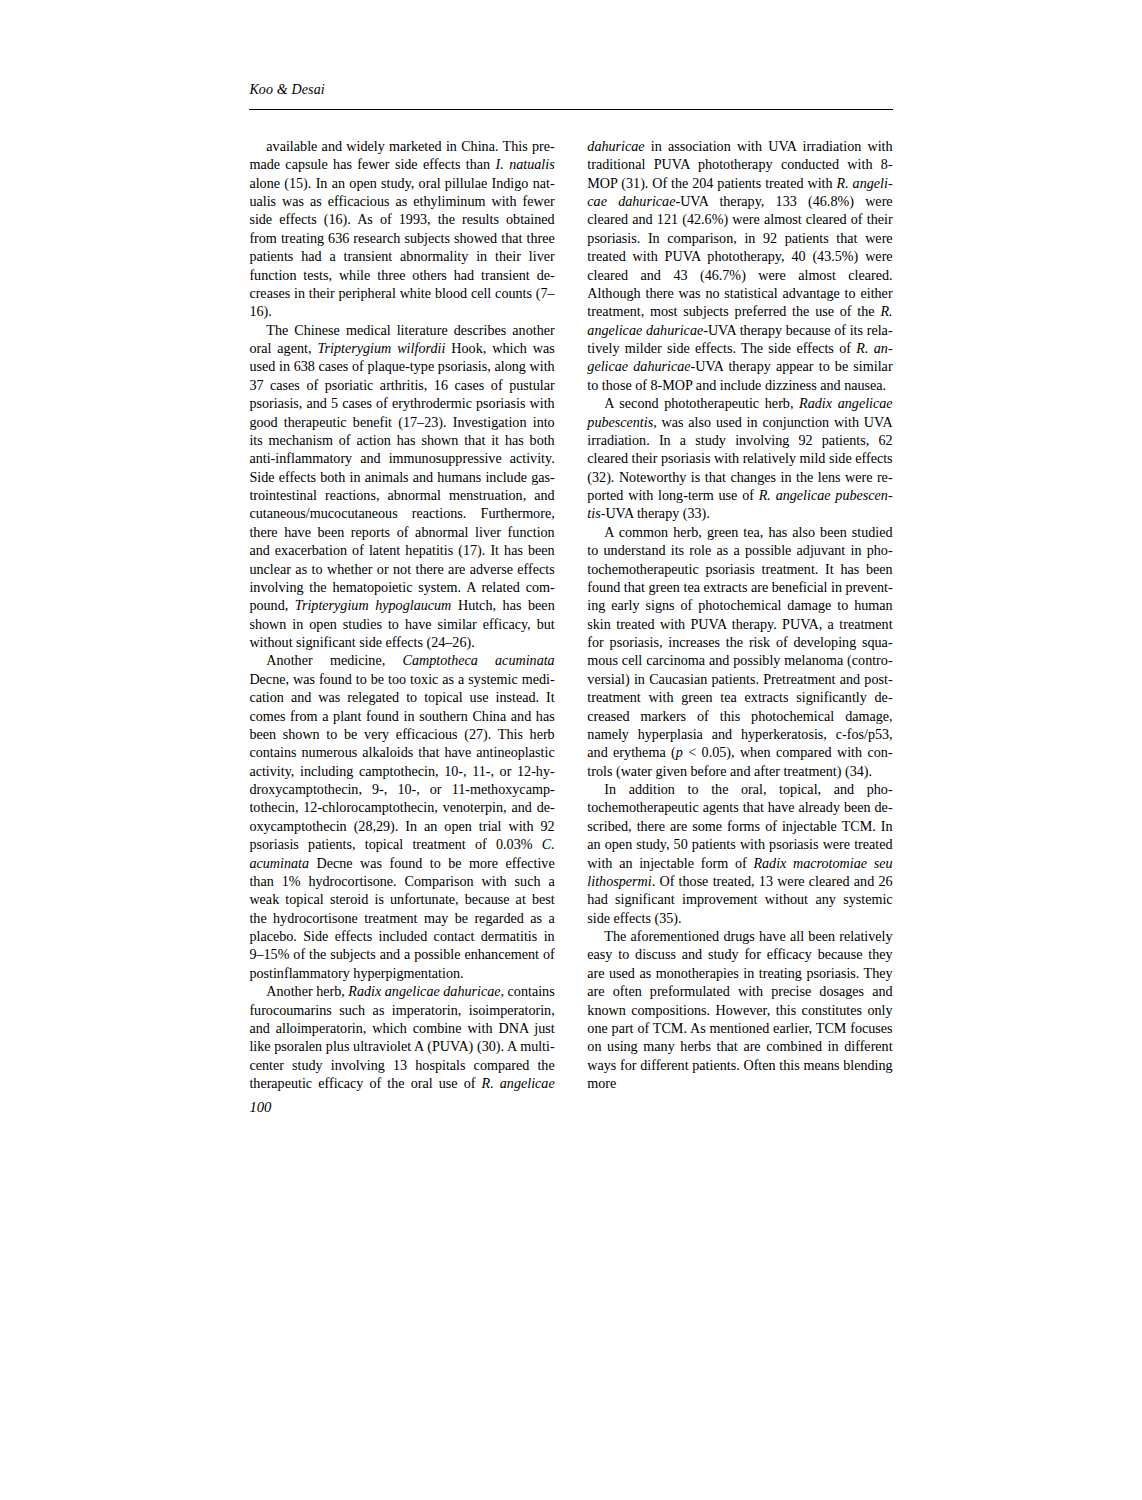Koo & Desai
available and widely marketed in China. This premade capsule has fewer side effects than I. natualis alone (15). In an open study, oral pillulae Indigo natualis was as efficacious as ethyliminum with fewer side effects (16). As of 1993, the results obtained from treating 636 research subjects showed that three patients had a transient abnormality in their liver function tests, while three others had transient decreases in their peripheral white blood cell counts (7–16).
The Chinese medical literature describes another oral agent, Tripterygium wilfordii Hook, which was used in 638 cases of plaque-type psoriasis, along with 37 cases of psoriatic arthritis, 16 cases of pustular psoriasis, and 5 cases of erythrodermic psoriasis with good therapeutic benefit (17–23). Investigation into its mechanism of action has shown that it has both anti-inflammatory and immunosuppressive activity. Side effects both in animals and humans include gastrointestinal reactions, abnormal menstruation, and cutaneous/mucocutaneous reactions. Furthermore, there have been reports of abnormal liver function and exacerbation of latent hepatitis (17). It has been unclear as to whether or not there are adverse effects involving the hematopoietic system. A related compound, Tripterygium hypoglaucum Hutch, has been shown in open studies to have similar efficacy, but without significant side effects (24–26).
Another medicine, Camptotheca acuminata Decne, was found to be too toxic as a systemic medication and was relegated to topical use instead. It comes from a plant found in southern China and has been shown to be very efficacious (27). This herb contains numerous alkaloids that have antineoplastic activity, including camptothecin, 10-, 11-, or 12-hydroxycamptothecin, 9-, 10-, or 11-methoxycamptothecin, 12-chlorocamptothecin, venoterpin, and deoxycamptothecin (28,29). In an open trial with 92 psoriasis patients, topical treatment of 0.03% C. acuminata Decne was found to be more effective than 1% hydrocortisone. Comparison with such a weak topical steroid is unfortunate, because at best the hydrocortisone treatment may be regarded as a placebo. Side effects included contact dermatitis in 9–15% of the subjects and a possible enhancement of postinflammatory hyperpigmentation.
Another herb, Radix angelicae dahuricae, contains furocoumarins such as imperatorin, isoimperatorin, and alloimperatorin, which combine with DNA just like psoralen plus ultraviolet A (PUVA) (30). A multicenter study involving 13 hospitals compared the therapeutic efficacy of the oral use of R. angelicae dahuricae in association with UVA irradiation with traditional PUVA phototherapy conducted with 8-MOP (31). Of the 204 patients treated with R. angelicae dahuricae-UVA therapy, 133 (46.8%) were cleared and 121 (42.6%) were almost cleared of their psoriasis. In comparison, in 92 patients that were treated with PUVA phototherapy, 40 (43.5%) were cleared and 43 (46.7%) were almost cleared. Although there was no statistical advantage to either treatment, most subjects preferred the use of the R. angelicae dahuricae-UVA therapy because of its relatively milder side effects. The side effects of R. angelicae dahuricae-UVA therapy appear to be similar to those of 8-MOP and include dizziness and nausea.
A second phototherapeutic herb, Radix angelicae pubescentis, was also used in conjunction with UVA irradiation. In a study involving 92 patients, 62 cleared their psoriasis with relatively mild side effects (32). Noteworthy is that changes in the lens were reported with long-term use of R. angelicae pubescentis-UVA therapy (33).
A common herb, green tea, has also been studied to understand its role as a possible adjuvant in photochemotherapeutic psoriasis treatment. It has been found that green tea extracts are beneficial in preventing early signs of photochemical damage to human skin treated with PUVA therapy. PUVA, a treatment for psoriasis, increases the risk of developing squamous cell carcinoma and possibly melanoma (controversial) in Caucasian patients. Pretreatment and posttreatment with green tea extracts significantly decreased markers of this photochemical damage, namely hyperplasia and hyperkeratosis, c-fos/p53, and erythema (p < 0.05), when compared with controls (water given before and after treatment) (34).
In addition to the oral, topical, and photochemotherapeutic agents that have already been described, there are some forms of injectable TCM. In an open study, 50 patients with psoriasis were treated with an injectable form of Radix macrotomiae seu lithospermi. Of those treated, 13 were cleared and 26 had significant improvement without any systemic side effects (35).
The aforementioned drugs have all been relatively easy to discuss and study for efficacy because they are used as monotherapies in treating psoriasis. They are often preformulated with precise dosages and known compositions. However, this constitutes only one part of TCM. As mentioned earlier, TCM focuses on using many herbs that are combined in different ways for different patients. Often this means blending more
100